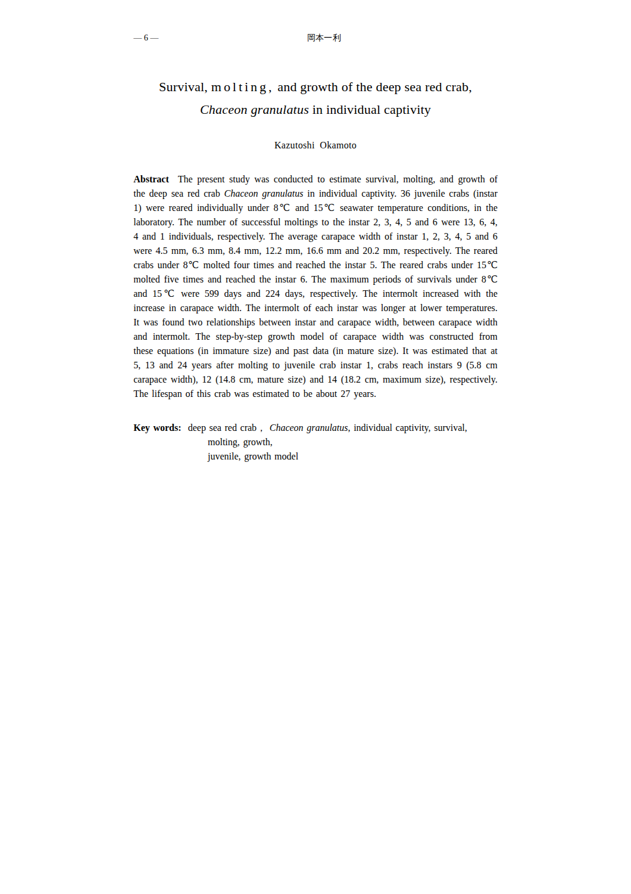— 6 — 岡本一利
Survival, molting, and growth of the deep sea red crab,
Chaceon granulatus in individual captivity
Kazutoshi Okamoto
Abstract The present study was conducted to estimate survival, molting, and growth of the deep sea red crab Chaceon granulatus in individual captivity. 36 juvenile crabs (instar 1) were reared individually under 8℃ and 15℃ seawater temperature conditions, in the laboratory. The number of successful moltings to the instar 2, 3, 4, 5 and 6 were 13, 6, 4, 4 and 1 individuals, respectively. The average carapace width of instar 1, 2, 3, 4, 5 and 6 were 4.5 mm, 6.3 mm, 8.4 mm, 12.2 mm, 16.6 mm and 20.2 mm, respectively. The reared crabs under 8℃ molted four times and reached the instar 5. The reared crabs under 15℃ molted five times and reached the instar 6. The maximum periods of survivals under 8℃ and 15℃ were 599 days and 224 days, respectively. The intermolt increased with the increase in carapace width. The intermolt of each instar was longer at lower temperatures. It was found two relationships between instar and carapace width, between carapace width and intermolt. The step-by-step growth model of carapace width was constructed from these equations (in immature size) and past data (in mature size). It was estimated that at 5, 13 and 24 years after molting to juvenile crab instar 1, crabs reach instars 9 (5.8 cm carapace width), 12 (14.8 cm, mature size) and 14 (18.2 cm, maximum size), respectively. The lifespan of this crab was estimated to be about 27 years.
Key words: deep sea red crab， Chaceon granulatus, individual captivity, survival, molting, growth, juvenile, growth model